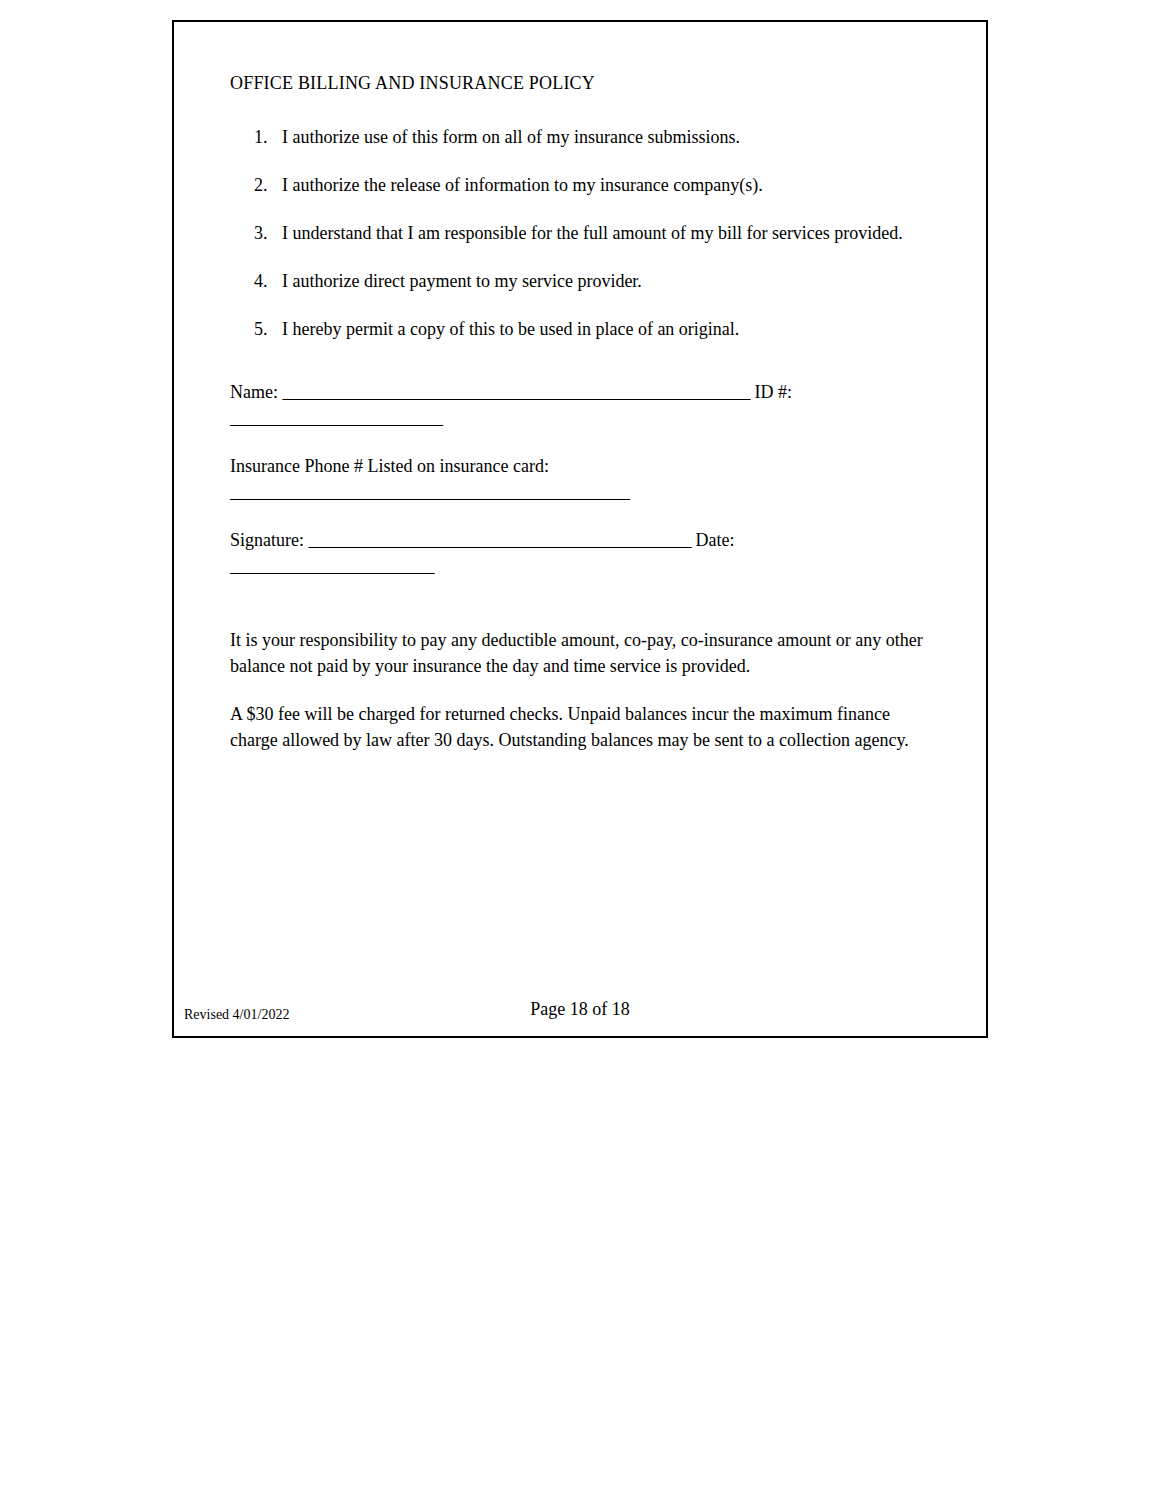OFFICE BILLING AND INSURANCE POLICY
I authorize use of this form on all of my insurance submissions.
I authorize the release of information to my insurance company(s).
I understand that I am responsible for the full amount of my bill for services provided.
I authorize direct payment to my service provider.
I hereby permit a copy of this to be used in place of an original.
Name: _______________________________________________________ ID #: _________________________
Insurance Phone # Listed on insurance card: _______________________________________________
Signature: _____________________________________________ Date: ________________________
It is your responsibility to pay any deductible amount, co-pay, co-insurance amount or any other balance not paid by your insurance the day and time service is provided.
A $30 fee will be charged for returned checks. Unpaid balances incur the maximum finance charge allowed by law after 30 days. Outstanding balances may be sent to a collection agency.
Page 18 of 18
Revised 4/01/2022